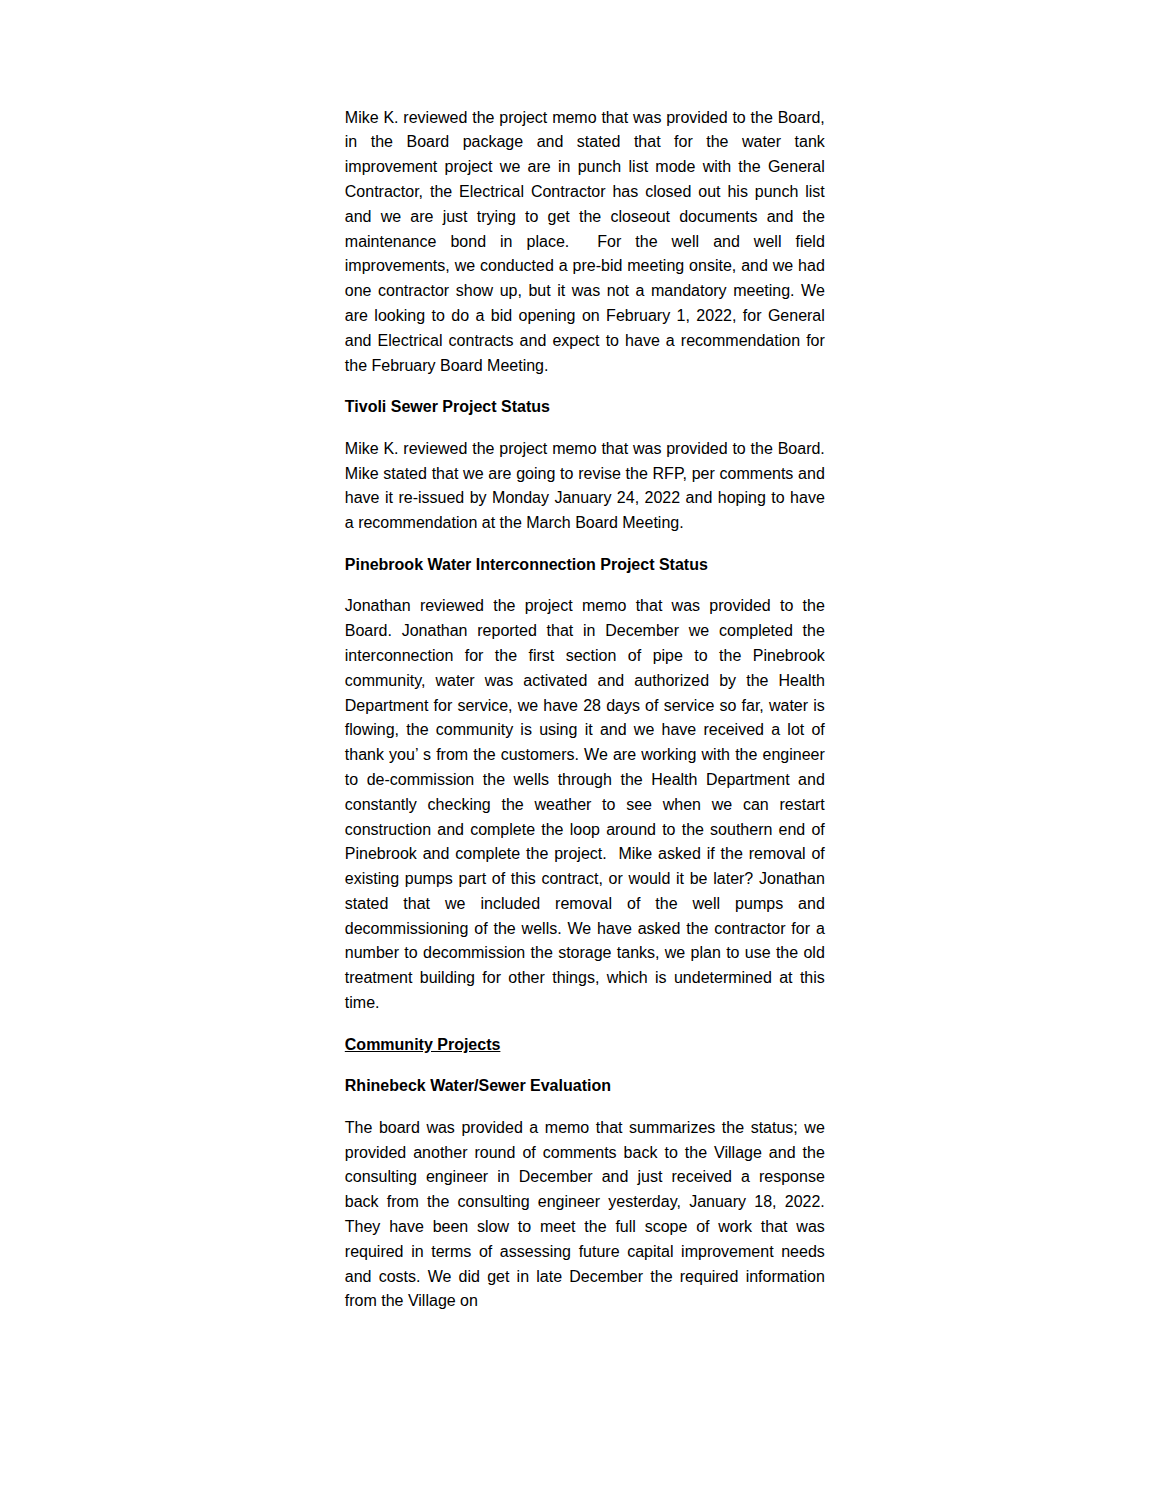Mike K. reviewed the project memo that was provided to the Board, in the Board package and stated that for the water tank improvement project we are in punch list mode with the General Contractor, the Electrical Contractor has closed out his punch list and we are just trying to get the closeout documents and the maintenance bond in place. For the well and well field improvements, we conducted a pre-bid meeting onsite, and we had one contractor show up, but it was not a mandatory meeting. We are looking to do a bid opening on February 1, 2022, for General and Electrical contracts and expect to have a recommendation for the February Board Meeting.
Tivoli Sewer Project Status
Mike K. reviewed the project memo that was provided to the Board. Mike stated that we are going to revise the RFP, per comments and have it re-issued by Monday January 24, 2022 and hoping to have a recommendation at the March Board Meeting.
Pinebrook Water Interconnection Project Status
Jonathan reviewed the project memo that was provided to the Board. Jonathan reported that in December we completed the interconnection for the first section of pipe to the Pinebrook community, water was activated and authorized by the Health Department for service, we have 28 days of service so far, water is flowing, the community is using it and we have received a lot of thank you’ s from the customers. We are working with the engineer to de-commission the wells through the Health Department and constantly checking the weather to see when we can restart construction and complete the loop around to the southern end of Pinebrook and complete the project. Mike asked if the removal of existing pumps part of this contract, or would it be later? Jonathan stated that we included removal of the well pumps and decommissioning of the wells. We have asked the contractor for a number to decommission the storage tanks, we plan to use the old treatment building for other things, which is undetermined at this time.
Community Projects
Rhinebeck Water/Sewer Evaluation
The board was provided a memo that summarizes the status; we provided another round of comments back to the Village and the consulting engineer in December and just received a response back from the consulting engineer yesterday, January 18, 2022. They have been slow to meet the full scope of work that was required in terms of assessing future capital improvement needs and costs. We did get in late December the required information from the Village on